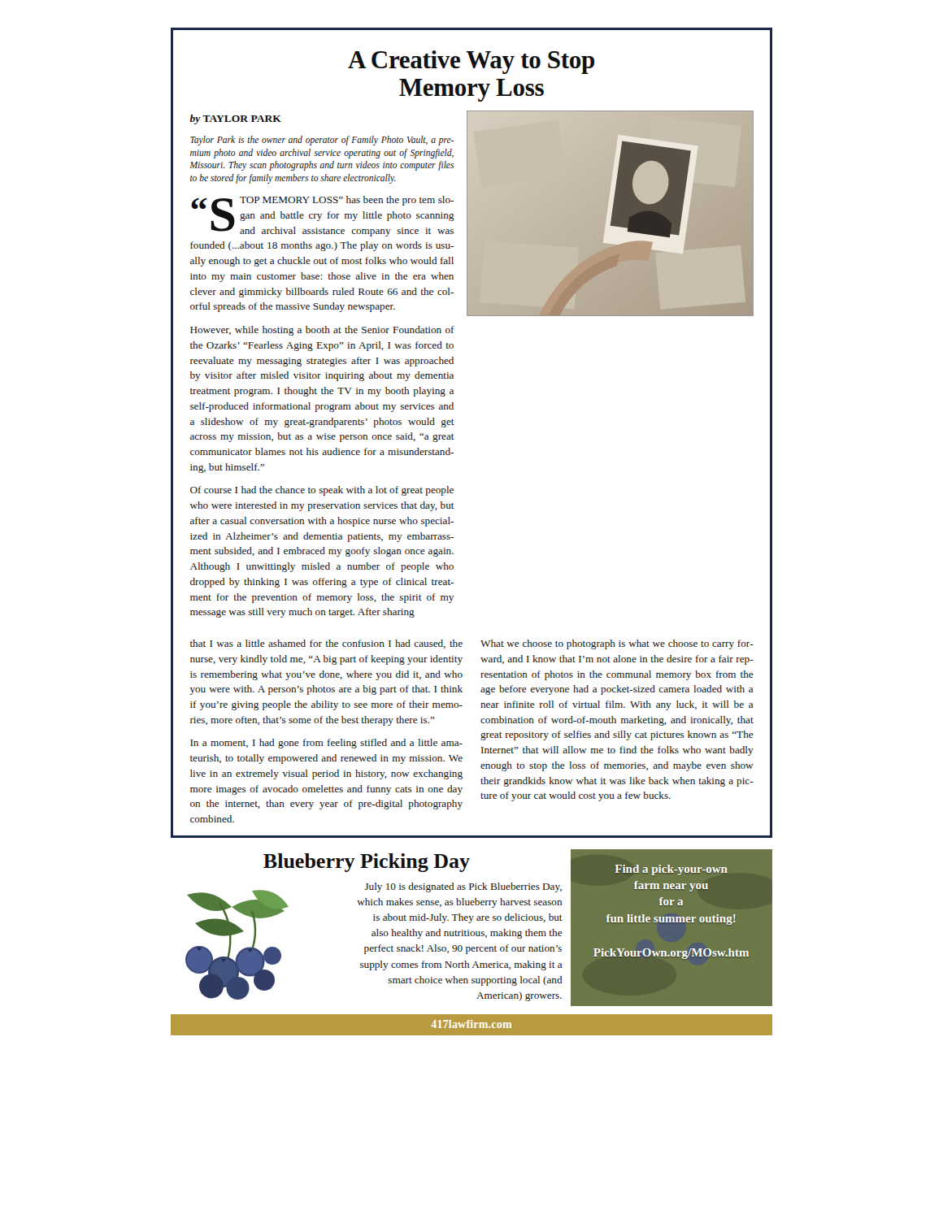A Creative Way to Stop
Memory Loss
by TAYLOR PARK
Taylor Park is the owner and operator of Family Photo Vault, a premium photo and video archival service operating out of Springfield, Missouri. They scan photographs and turn videos into computer files to be stored for family members to share electronically.
“STOP MEMORY LOSS” has been the pro tem slogan and battle cry for my little photo scanning and archival assistance company since it was founded (...about 18 months ago.) The play on words is usually enough to get a chuckle out of most folks who would fall into my main customer base: those alive in the era when clever and gimmicky billboards ruled Route 66 and the colorful spreads of the massive Sunday newspaper.
However, while hosting a booth at the Senior Foundation of the Ozarks’ “Fearless Aging Expo” in April, I was forced to reevaluate my messaging strategies after I was approached by visitor after misled visitor inquiring about my dementia treatment program. I thought the TV in my booth playing a self-produced informational program about my services and a slideshow of my great-grandparents’ photos would get across my mission, but as a wise person once said, “a great communicator blames not his audience for a misunderstanding, but himself.”
Of course I had the chance to speak with a lot of great people who were interested in my preservation services that day, but after a casual conversation with a hospice nurse who specialized in Alzheimer’s and dementia patients, my embarrassment subsided, and I embraced my goofy slogan once again. Although I unwittingly misled a number of people who dropped by thinking I was offering a type of clinical treatment for the prevention of memory loss, the spirit of my message was still very much on target. After sharing
that I was a little ashamed for the confusion I had caused, the nurse, very kindly told me, “A big part of keeping your identity is remembering what you’ve done, where you did it, and who you were with. A person’s photos are a big part of that. I think if you’re giving people the ability to see more of their memories, more often, that’s some of the best therapy there is.”
In a moment, I had gone from feeling stifled and a little amateurish, to totally empowered and renewed in my mission. We live in an extremely visual period in history, now exchanging more images of avocado omelettes and funny cats in one day on the internet, than every year of pre-digital photography combined.
What we choose to photograph is what we choose to carry forward, and I know that I’m not alone in the desire for a fair representation of photos in the communal memory box from the age before everyone had a pocket-sized camera loaded with a near infinite roll of virtual film. With any luck, it will be a combination of word-of-mouth marketing, and ironically, that great repository of selfies and silly cat pictures known as “The Internet” that will allow me to find the folks who want badly enough to stop the loss of memories, and maybe even show their grandkids know what it was like back when taking a picture of your cat would cost you a few bucks.
Blueberry Picking Day
July 10 is designated as Pick Blueberries Day, which makes sense, as blueberry harvest season is about mid-July. They are so delicious, but also healthy and nutritious, making them the perfect snack! Also, 90 percent of our nation’s supply comes from North America, making it a smart choice when supporting local (and American) growers.
Find a pick-your-own
farm near you
for a
fun little summer outing!
PickYourOwn.org/MOsw.htm
417lawfirm.com